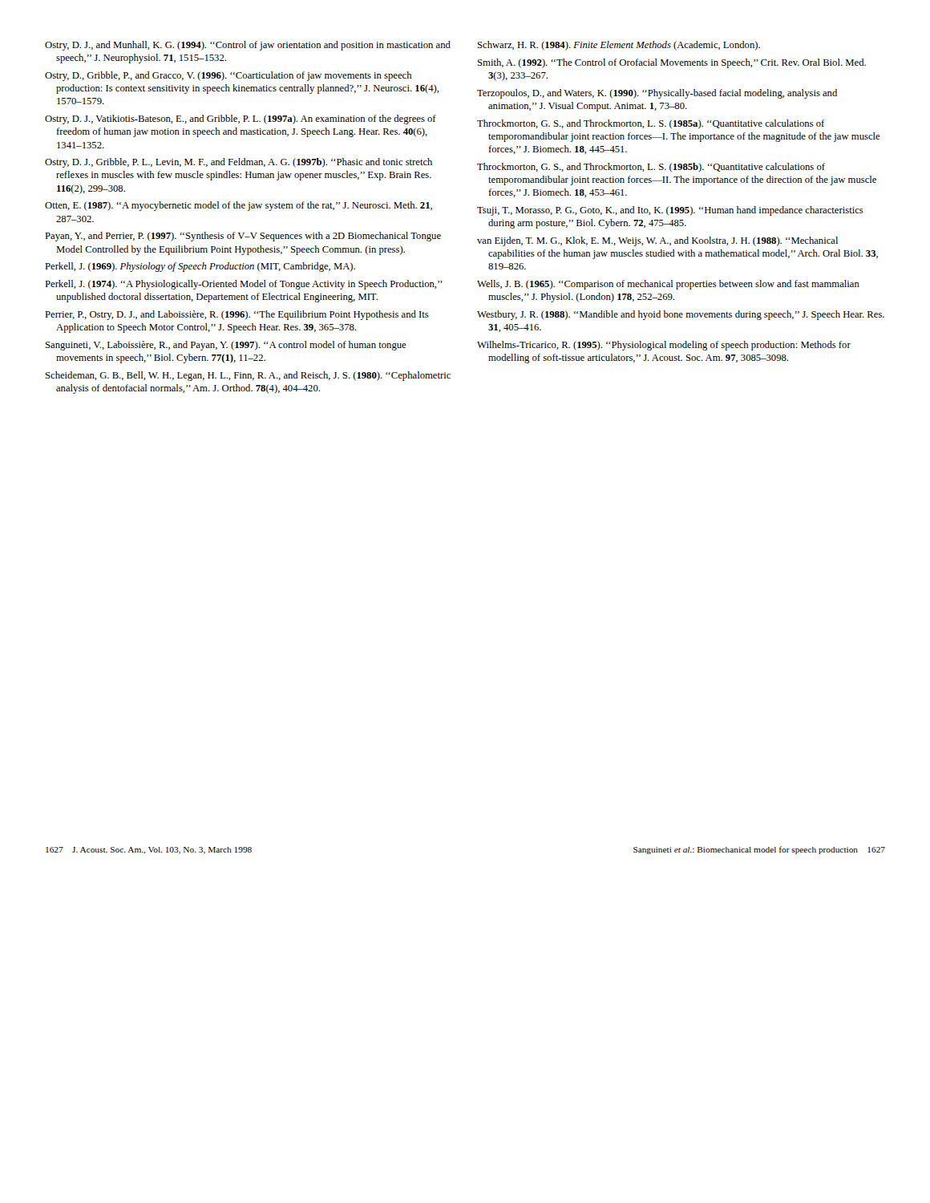Ostry, D. J., and Munhall, K. G. (1994). ‘‘Control of jaw orientation and position in mastication and speech,’’ J. Neurophysiol. 71, 1515–1532.
Ostry, D., Gribble, P., and Gracco, V. (1996). ‘‘Coarticulation of jaw movements in speech production: Is context sensitivity in speech kinematics centrally planned?,’’ J. Neurosci. 16(4), 1570–1579.
Ostry, D. J., Vatikiotis-Bateson, E., and Gribble, P. L. (1997a). An examination of the degrees of freedom of human jaw motion in speech and mastication, J. Speech Lang. Hear. Res. 40(6), 1341–1352.
Ostry, D. J., Gribble, P. L., Levin, M. F., and Feldman, A. G. (1997b). ‘‘Phasic and tonic stretch reflexes in muscles with few muscle spindles: Human jaw opener muscles,’’ Exp. Brain Res. 116(2), 299–308.
Otten, E. (1987). ‘‘A myocybernetic model of the jaw system of the rat,’’ J. Neurosci. Meth. 21, 287–302.
Payan, Y., and Perrier, P. (1997). ‘‘Synthesis of V–V Sequences with a 2D Biomechanical Tongue Model Controlled by the Equilibrium Point Hypothesis,’’ Speech Commun. (in press).
Perkell, J. (1969). Physiology of Speech Production (MIT, Cambridge, MA).
Perkell, J. (1974). ‘‘A Physiologically-Oriented Model of Tongue Activity in Speech Production,’’ unpublished doctoral dissertation, Departement of Electrical Engineering, MIT.
Perrier, P., Ostry, D. J., and Laboissière, R. (1996). ‘‘The Equilibrium Point Hypothesis and Its Application to Speech Motor Control,’’ J. Speech Hear. Res. 39, 365–378.
Sanguineti, V., Laboissière, R., and Payan, Y. (1997). ‘‘A control model of human tongue movements in speech,’’ Biol. Cybern. 77(1), 11–22.
Scheideman, G. B., Bell, W. H., Legan, H. L., Finn, R. A., and Reisch, J. S. (1980). ‘‘Cephalometric analysis of dentofacial normals,’’ Am. J. Orthod. 78(4), 404–420.
Schwarz, H. R. (1984). Finite Element Methods (Academic, London).
Smith, A. (1992). ‘‘The Control of Orofacial Movements in Speech,’’ Crit. Rev. Oral Biol. Med. 3(3), 233–267.
Terzopoulos, D., and Waters, K. (1990). ‘‘Physically-based facial modeling, analysis and animation,’’ J. Visual Comput. Animat. 1, 73–80.
Throckmorton, G. S., and Throckmorton, L. S. (1985a). ‘‘Quantitative calculations of temporomandibular joint reaction forces—I. The importance of the magnitude of the jaw muscle forces,’’ J. Biomech. 18, 445–451.
Throckmorton, G. S., and Throckmorton, L. S. (1985b). ‘‘Quantitative calculations of temporomandibular joint reaction forces—II. The importance of the direction of the jaw muscle forces,’’ J. Biomech. 18, 453–461.
Tsuji, T., Morasso, P. G., Goto, K., and Ito, K. (1995). ‘‘Human hand impedance characteristics during arm posture,’’ Biol. Cybern. 72, 475–485.
van Eijden, T. M. G., Klok, E. M., Weijs, W. A., and Koolstra, J. H. (1988). ‘‘Mechanical capabilities of the human jaw muscles studied with a mathematical model,’’ Arch. Oral Biol. 33, 819–826.
Wells, J. B. (1965). ‘‘Comparison of mechanical properties between slow and fast mammalian muscles,’’ J. Physiol. (London) 178, 252–269.
Westbury, J. R. (1988). ‘‘Mandible and hyoid bone movements during speech,’’ J. Speech Hear. Res. 31, 405–416.
Wilhelms-Tricarico, R. (1995). ‘‘Physiological modeling of speech production: Methods for modelling of soft-tissue articulators,’’ J. Acoust. Soc. Am. 97, 3085–3098.
1627 J. Acoust. Soc. Am., Vol. 103, No. 3, March 1998 Sanguineti et al.: Biomechanical model for speech production 1627